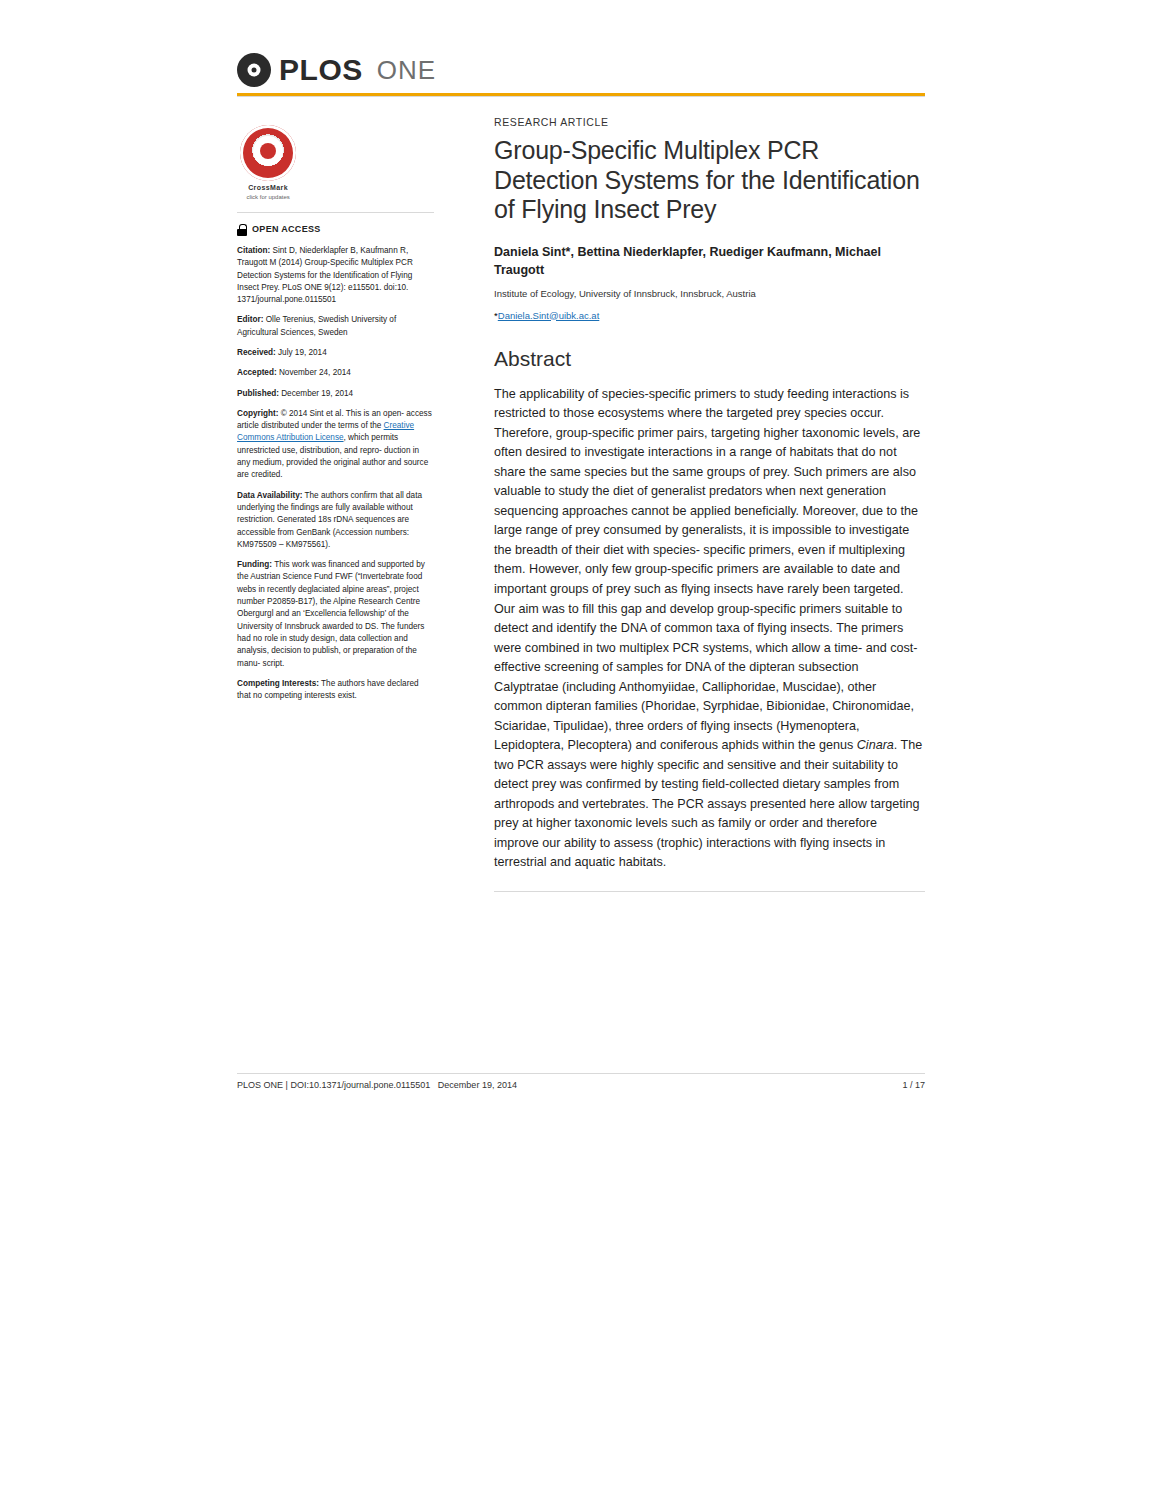PLOS
ONE
CrossMark
click for updates
OPEN ACCESS
Citation: Sint D, Niederklapfer B, Kaufmann R, Traugott M (2014) Group-Specific Multiplex PCR Detection Systems for the Identification of Flying Insect Prey. PLoS ONE 9(12): e115501. doi:10. 1371/journal.pone.0115501
Editor: Olle Terenius, Swedish University of Agricultural Sciences, Sweden
Received: July 19, 2014
Accepted: November 24, 2014
Published: December 19, 2014
Copyright: © 2014 Sint et al. This is an open- access article distributed under the terms of the Creative Commons Attribution License, which permits unrestricted use, distribution, and repro- duction in any medium, provided the original author and source are credited.
Data Availability: The authors confirm that all data underlying the findings are fully available without restriction. Generated 18s rDNA sequences are accessible from GenBank (Accession numbers: KM975509 – KM975561).
Funding: This work was financed and supported by the Austrian Science Fund FWF (“Invertebrate food webs in recently deglaciated alpine areas”, project number P20859-B17), the Alpine Research Centre Obergurgl and an ‘Excellencia fellowship’ of the University of Innsbruck awarded to DS. The funders had no role in study design, data collection and analysis, decision to publish, or preparation of the manu- script.
Competing Interests: The authors have declared that no competing interests exist.
RESEARCH ARTICLE
Group-Specific Multiplex PCR Detection Systems for the Identification of Flying Insect Prey
Daniela Sint*, Bettina Niederklapfer, Ruediger Kaufmann, Michael Traugott
Institute of Ecology, University of Innsbruck, Innsbruck, Austria
*Daniela.Sint@uibk.ac.at
Abstract
The applicability of species-specific primers to study feeding interactions is restricted to those ecosystems where the targeted prey species occur. Therefore, group-specific primer pairs, targeting higher taxonomic levels, are often desired to investigate interactions in a range of habitats that do not share the same species but the same groups of prey. Such primers are also valuable to study the diet of generalist predators when next generation sequencing approaches cannot be applied beneficially. Moreover, due to the large range of prey consumed by generalists, it is impossible to investigate the breadth of their diet with species- specific primers, even if multiplexing them. However, only few group-specific primers are available to date and important groups of prey such as flying insects have rarely been targeted. Our aim was to fill this gap and develop group-specific primers suitable to detect and identify the DNA of common taxa of flying insects. The primers were combined in two multiplex PCR systems, which allow a time- and cost-effective screening of samples for DNA of the dipteran subsection Calyptratae (including Anthomyiidae, Calliphoridae, Muscidae), other common dipteran families (Phoridae, Syrphidae, Bibionidae, Chironomidae, Sciaridae, Tipulidae), three orders of flying insects (Hymenoptera, Lepidoptera, Plecoptera) and coniferous aphids within the genus Cinara. The two PCR assays were highly specific and sensitive and their suitability to detect prey was confirmed by testing field-collected dietary samples from arthropods and vertebrates. The PCR assays presented here allow targeting prey at higher taxonomic levels such as family or order and therefore improve our ability to assess (trophic) interactions with flying insects in terrestrial and aquatic habitats.
PLOS ONE | DOI:10.1371/journal.pone.0115501 December 19, 2014
1 / 17